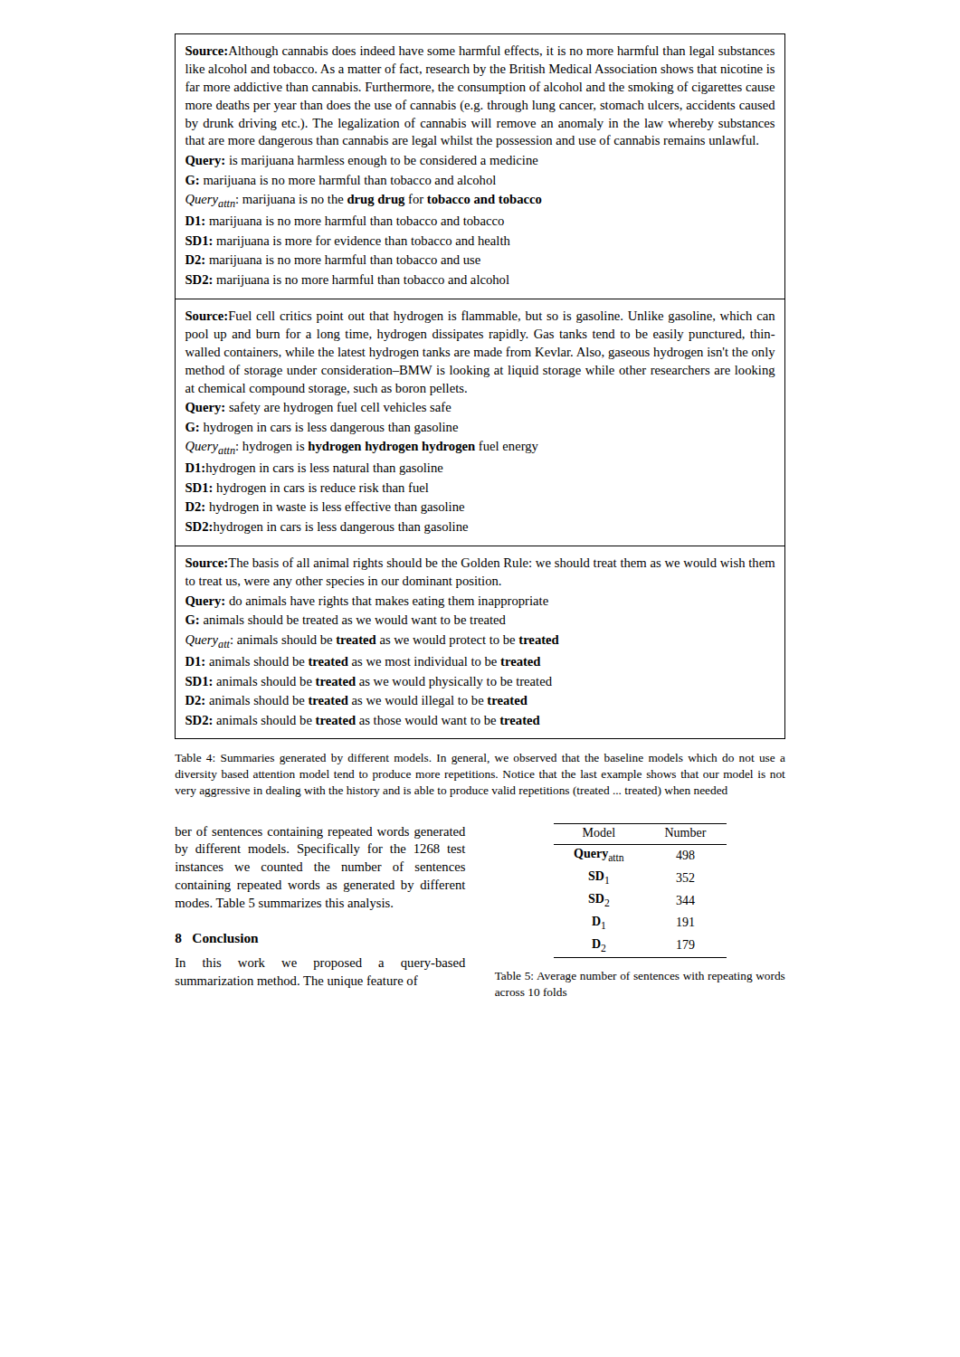Source: Although cannabis does indeed have some harmful effects, it is no more harmful than legal substances like alcohol and tobacco. As a matter of fact, research by the British Medical Association shows that nicotine is far more addictive than cannabis. Furthermore, the consumption of alcohol and the smoking of cigarettes cause more deaths per year than does the use of cannabis (e.g. through lung cancer, stomach ulcers, accidents caused by drunk driving etc.). The legalization of cannabis will remove an anomaly in the law whereby substances that are more dangerous than cannabis are legal whilst the possession and use of cannabis remains unlawful.
Query: is marijuana harmless enough to be considered a medicine
G: marijuana is no more harmful than tobacco and alcohol
Queryattn: marijuana is no the drug drug for tobacco and tobacco
D1: marijuana is no more harmful than tobacco and tobacco
SD1: marijuana is more for evidence than tobacco and health
D2: marijuana is no more harmful than tobacco and use
SD2: marijuana is no more harmful than tobacco and alcohol
Source: Fuel cell critics point out that hydrogen is flammable, but so is gasoline. Unlike gasoline, which can pool up and burn for a long time, hydrogen dissipates rapidly. Gas tanks tend to be easily punctured, thin-walled containers, while the latest hydrogen tanks are made from Kevlar. Also, gaseous hydrogen isn't the only method of storage under consideration–BMW is looking at liquid storage while other researchers are looking at chemical compound storage, such as boron pellets.
Query: safety are hydrogen fuel cell vehicles safe
G: hydrogen in cars is less dangerous than gasoline
Queryattn: hydrogen is hydrogen hydrogen hydrogen fuel energy
D1: hydrogen in cars is less natural than gasoline
SD1: hydrogen in cars is reduce risk than fuel
D2: hydrogen in waste is less effective than gasoline
SD2: hydrogen in cars is less dangerous than gasoline
Source: The basis of all animal rights should be the Golden Rule: we should treat them as we would wish them to treat us, were any other species in our dominant position.
Query: do animals have rights that makes eating them inappropriate
G: animals should be treated as we would want to be treated
Queryatt: animals should be treated as we would protect to be treated
D1: animals should be treated as we most individual to be treated
SD1: animals should be treated as we would physically to be treated
D2: animals should be treated as we would illegal to be treated
SD2: animals should be treated as those would want to be treated
Table 4: Summaries generated by different models. In general, we observed that the baseline models which do not use a diversity based attention model tend to produce more repetitions. Notice that the last example shows that our model is not very aggressive in dealing with the history and is able to produce valid repetitions (treated ... treated) when needed
ber of sentences containing repeated words generated by different models. Specifically for the 1268 test instances we counted the number of sentences containing repeated words as generated by different modes. Table 5 summarizes this analysis.
8 Conclusion
In this work we proposed a query-based summarization method. The unique feature of
| Model | Number |
| --- | --- |
| Query attn | 498 |
| SD 1 | 352 |
| SD 2 | 344 |
| D 1 | 191 |
| D 2 | 179 |
Table 5: Average number of sentences with repeating words across 10 folds